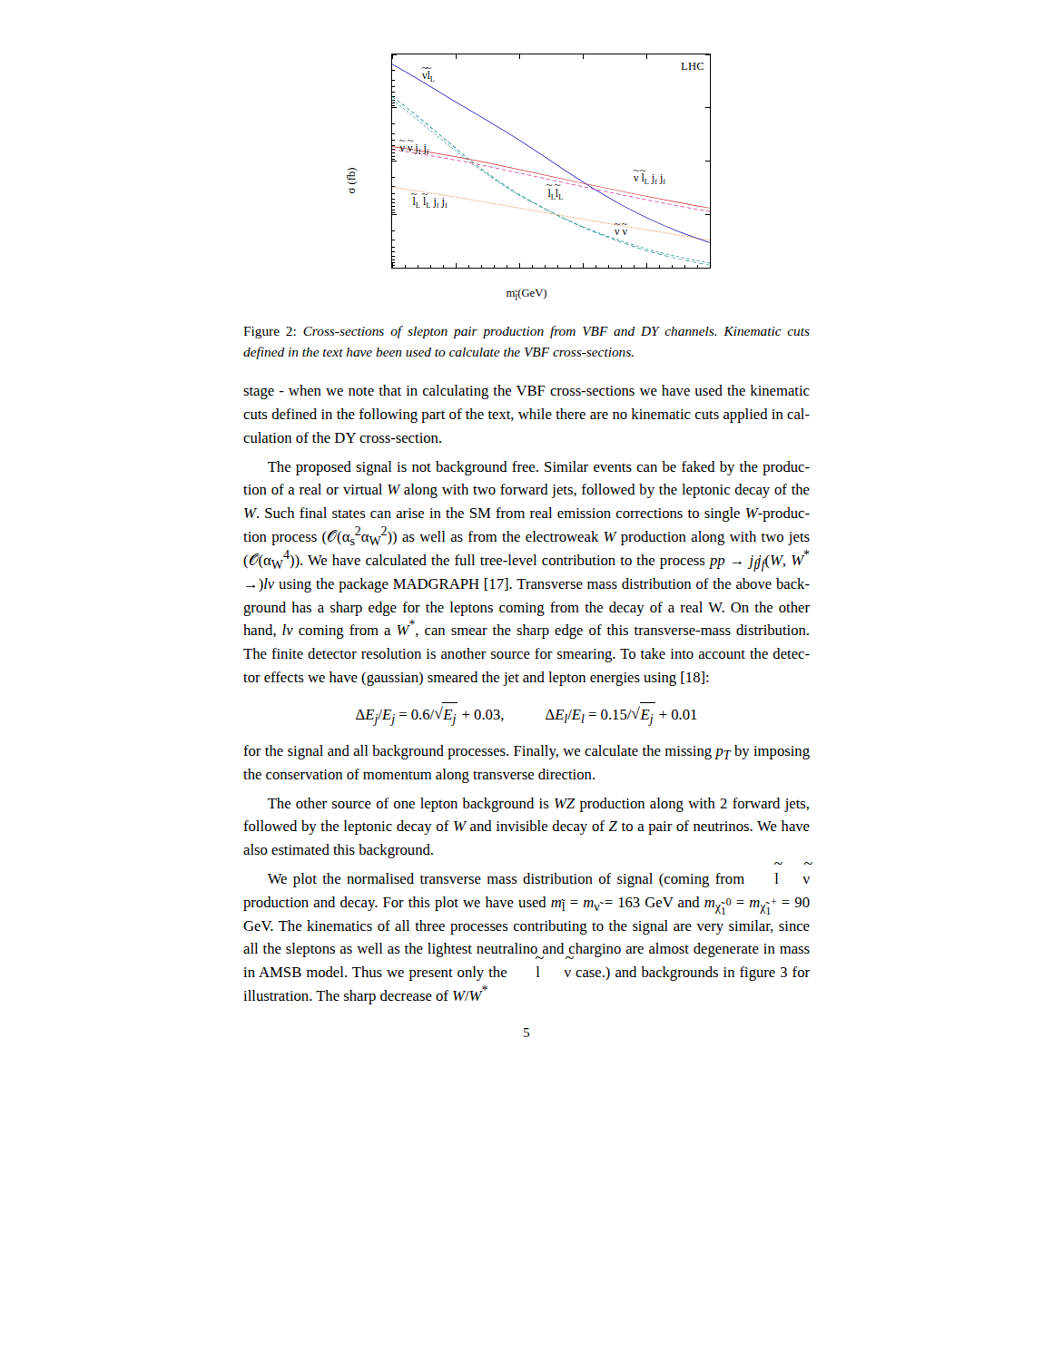σ (fb)
ml̃(GeV)
LHC
1000
100
10
1
0.1
100
200
300
400
500
600
νlL
ν ν jf jf
ν lL jf jf
lL lL jf jf
lLlL
ν ν
Figure 2: Cross-sections of slepton pair production from VBF and DY channels. Kinematic cuts defined in the text have been used to calculate the VBF cross-sections.
stage - when we note that in calculating the VBF cross-sections we have used the kinematic cuts defined in the following part of the text, while there are no kinematic cuts applied in calculation of the DY cross-section.
The proposed signal is not background free. Similar events can be faked by the production of a real or virtual W along with two forward jets, followed by the leptonic decay of the W. Such final states can arise in the SM from real emission corrections to single W-production process (𝒪(αs2αW2)) as well as from the electroweak W production along with two jets (𝒪(αW4)). We have calculated the full tree-level contribution to the process pp → jfjf(W, W* →)lν using the package MADGRAPH [17]. Transverse mass distribution of the above background has a sharp edge for the leptons coming from the decay of a real W. On the other hand, lν coming from a W*, can smear the sharp edge of this transverse-mass distribution. The finite detector resolution is another source for smearing. To take into account the detector effects we have (gaussian) smeared the jet and lepton energies using [18]:
ΔEj/Ej = 0.6/Ej + 0.03, ΔEl/El = 0.15/Ej + 0.01
for the signal and all background processes. Finally, we calculate the missing pT by imposing the conservation of momentum along transverse direction.
The other source of one lepton background is WZ production along with 2 forward jets, followed by the leptonic decay of W and invisible decay of Z to a pair of neutrinos. We have also estimated this background.
We plot the normalised transverse mass distribution of signal (coming from lν production and decay. For this plot we have used ml̃ = mν̃ = 163 GeV and mχ̃10 = mχ̃1+ = 90 GeV. The kinematics of all three processes contributing to the signal are very similar, since all the sleptons as well as the lightest neutralino and chargino are almost degenerate in mass in AMSB model. Thus we present only the lν case.) and backgrounds in figure 3 for illustration. The sharp decrease of W/W*
5